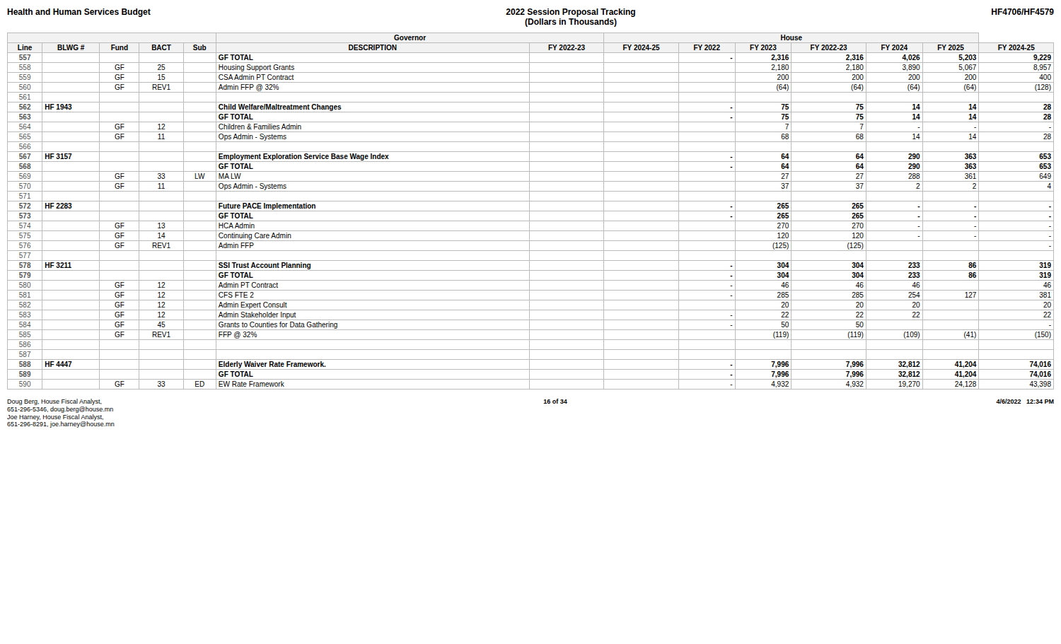Health and Human Services Budget
2022 Session Proposal Tracking
(Dollars in Thousands)
HF4706/HF4579
| | Governor | House |
| --- | --- | --- |
| Line | BLWG # | Fund | BACT | Sub | DESCRIPTION | FY 2022-23 | FY 2024-25 | FY 2022 | FY 2023 | FY 2022-23 | FY 2024 | FY 2025 | FY 2024-25 |
| 557 | | | | | GF TOTAL | | | - | 2,316 | 2,316 | 4,026 | 5,203 | 9,229 |
| 558 | | GF | 25 | | Housing Support Grants | | | | 2,180 | 2,180 | 3,890 | 5,067 | 8,957 |
| 559 | | GF | 15 | | CSA Admin PT Contract | | | | 200 | 200 | 200 | 200 | 400 |
| 560 | | GF | REV1 | | Admin FFP @ 32% | | | | (64) | (64) | (64) | (64) | (128) |
| 561 | | | | | | | | | | | | | |
| 562 | HF 1943 | | | | Child Welfare/Maltreatment Changes | | | - | 75 | 75 | 14 | 14 | 28 |
| 563 | | | | | GF TOTAL | | | - | 75 | 75 | 14 | 14 | 28 |
| 564 | | GF | 12 | | Children & Families Admin | | | | 7 | 7 | - | - | - |
| 565 | | GF | 11 | | Ops Admin - Systems | | | | 68 | 68 | 14 | 14 | 28 |
| 566 | | | | | | | | | | | | | |
| 567 | HF 3157 | | | | Employment Exploration Service Base Wage Index | | | - | 64 | 64 | 290 | 363 | 653 |
| 568 | | | | | GF TOTAL | | | - | 64 | 64 | 290 | 363 | 653 |
| 569 | | GF | 33 | LW | MA LW | | | | 27 | 27 | 288 | 361 | 649 |
| 570 | | GF | 11 | | Ops Admin - Systems | | | | 37 | 37 | 2 | 2 | 4 |
| 571 | | | | | | | | | | | | | |
| 572 | HF 2283 | | | | Future PACE Implementation | | | - | 265 | 265 | - | - | - |
| 573 | | | | | GF TOTAL | | | - | 265 | 265 | - | - | - |
| 574 | | GF | 13 | | HCA Admin | | | | 270 | 270 | - | - | - |
| 575 | | GF | 14 | | Continuing Care Admin | | | | 120 | 120 | - | - | - |
| 576 | | GF | REV1 | | Admin FFP | | | | (125) | (125) | | | - |
| 577 | | | | | | | | | | | | | |
| 578 | HF 3211 | | | | SSI Trust Account Planning | | | - | 304 | 304 | 233 | 86 | 319 |
| 579 | | | | | GF TOTAL | | | - | 304 | 304 | 233 | 86 | 319 |
| 580 | | GF | 12 | | Admin PT Contract | | | - | 46 | 46 | 46 | | 46 |
| 581 | | GF | 12 | | CFS FTE 2 | | | - | 285 | 285 | 254 | 127 | 381 |
| 582 | | GF | 12 | | Admin Expert Consult | | | | 20 | 20 | 20 | | 20 |
| 583 | | GF | 12 | | Admin Stakeholder Input | | | - | 22 | 22 | 22 | | 22 |
| 584 | | GF | 45 | | Grants to Counties for Data Gathering | | | - | 50 | 50 | | | - |
| 585 | | GF | REV1 | | FFP @ 32% | | | | (119) | (119) | (109) | (41) | (150) |
| 586 | | | | | | | | | | | | | |
| 587 | | | | | | | | | | | | | |
| 588 | HF 4447 | | | | Elderly Waiver Rate Framework. | | | - | 7,996 | 7,996 | 32,812 | 41,204 | 74,016 |
| 589 | | | | | GF TOTAL | | | - | 7,996 | 7,996 | 32,812 | 41,204 | 74,016 |
| 590 | | GF | 33 | ED | EW Rate Framework | | | - | 4,932 | 4,932 | 19,270 | 24,128 | 43,398 |
Doug Berg, House Fiscal Analyst,
651-296-5346, doug.berg@house.mn
Joe Harney, House Fiscal Analyst,
651-296-8291, joe.harney@house.mn
16 of 34
4/6/2022 12:34 PM